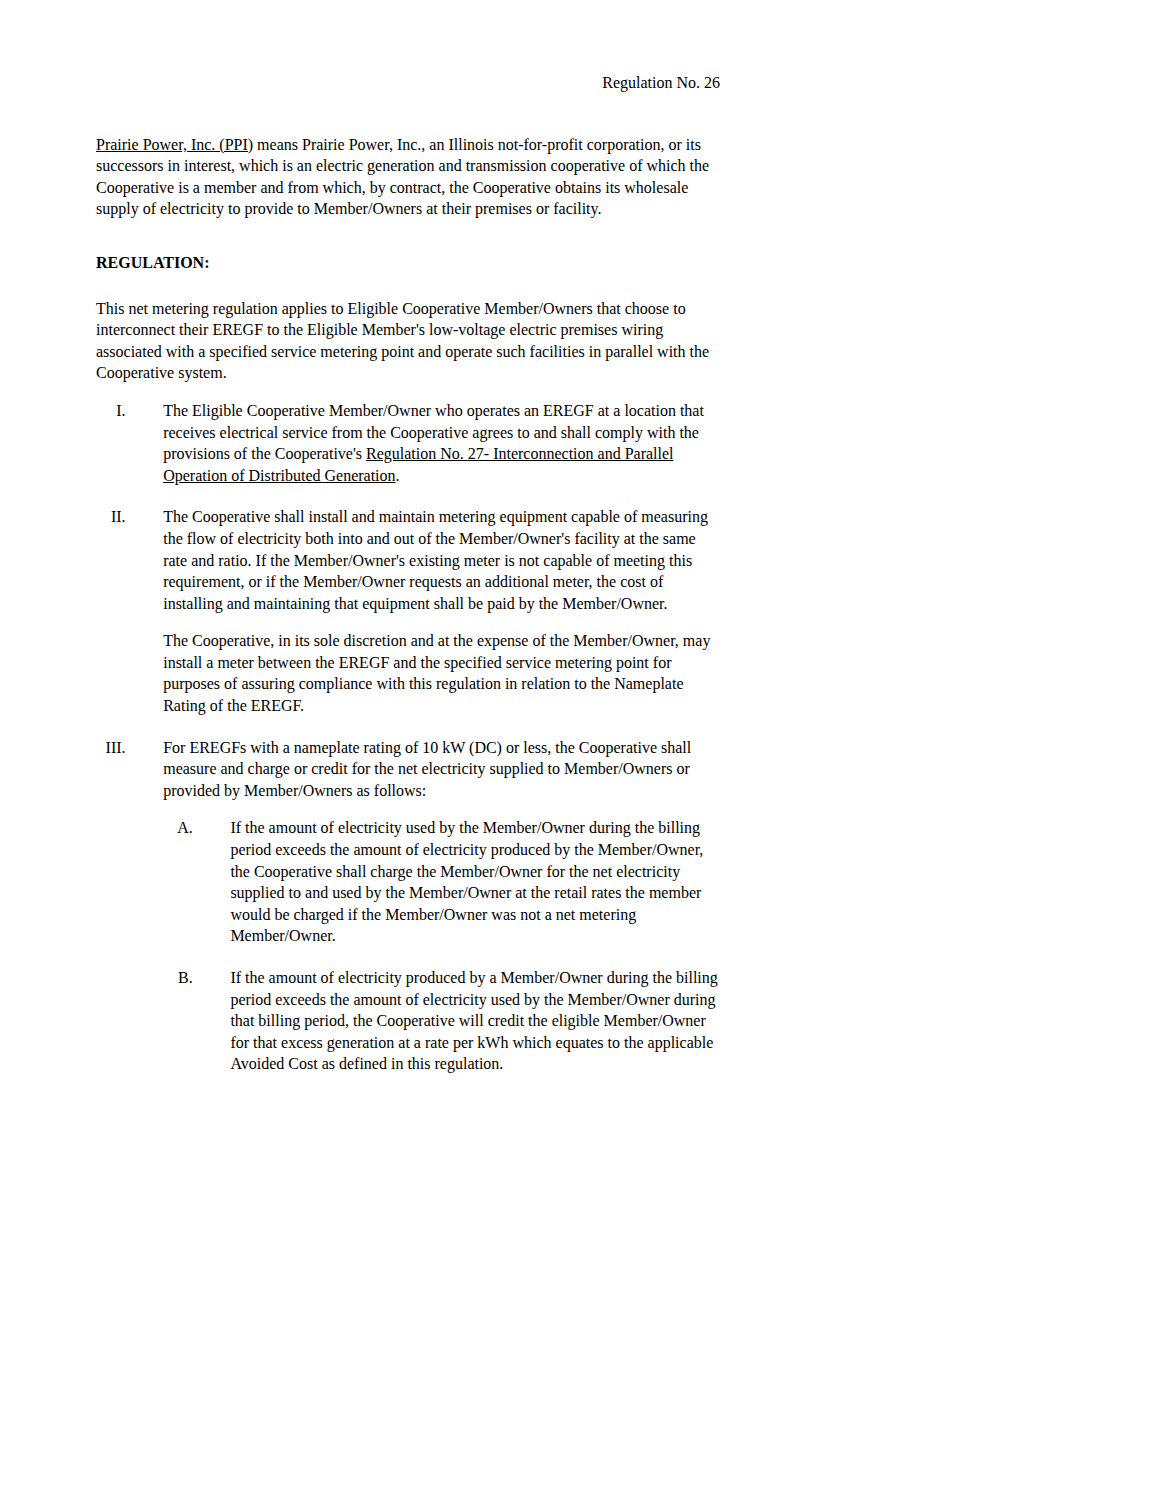Regulation No. 26
Prairie Power, Inc. (PPI) means Prairie Power, Inc., an Illinois not-for-profit corporation, or its successors in interest, which is an electric generation and transmission cooperative of which the Cooperative is a member and from which, by contract, the Cooperative obtains its wholesale supply of electricity to provide to Member/Owners at their premises or facility.
REGULATION:
This net metering regulation applies to Eligible Cooperative Member/Owners that choose to interconnect their EREGF to the Eligible Member's low-voltage electric premises wiring associated with a specified service metering point and operate such facilities in parallel with the Cooperative system.
The Eligible Cooperative Member/Owner who operates an EREGF at a location that receives electrical service from the Cooperative agrees to and shall comply with the provisions of the Cooperative's Regulation No. 27- Interconnection and Parallel Operation of Distributed Generation.
The Cooperative shall install and maintain metering equipment capable of measuring the flow of electricity both into and out of the Member/Owner's facility at the same rate and ratio. If the Member/Owner's existing meter is not capable of meeting this requirement, or if the Member/Owner requests an additional meter, the cost of installing and maintaining that equipment shall be paid by the Member/Owner.
The Cooperative, in its sole discretion and at the expense of the Member/Owner, may install a meter between the EREGF and the specified service metering point for purposes of assuring compliance with this regulation in relation to the Nameplate Rating of the EREGF.
For EREGFs with a nameplate rating of 10 kW (DC) or less, the Cooperative shall measure and charge or credit for the net electricity supplied to Member/Owners or provided by Member/Owners as follows:
If the amount of electricity used by the Member/Owner during the billing period exceeds the amount of electricity produced by the Member/Owner, the Cooperative shall charge the Member/Owner for the net electricity supplied to and used by the Member/Owner at the retail rates the member would be charged if the Member/Owner was not a net metering Member/Owner.
If the amount of electricity produced by a Member/Owner during the billing period exceeds the amount of electricity used by the Member/Owner during that billing period, the Cooperative will credit the eligible Member/Owner for that excess generation at a rate per kWh which equates to the applicable Avoided Cost as defined in this regulation.